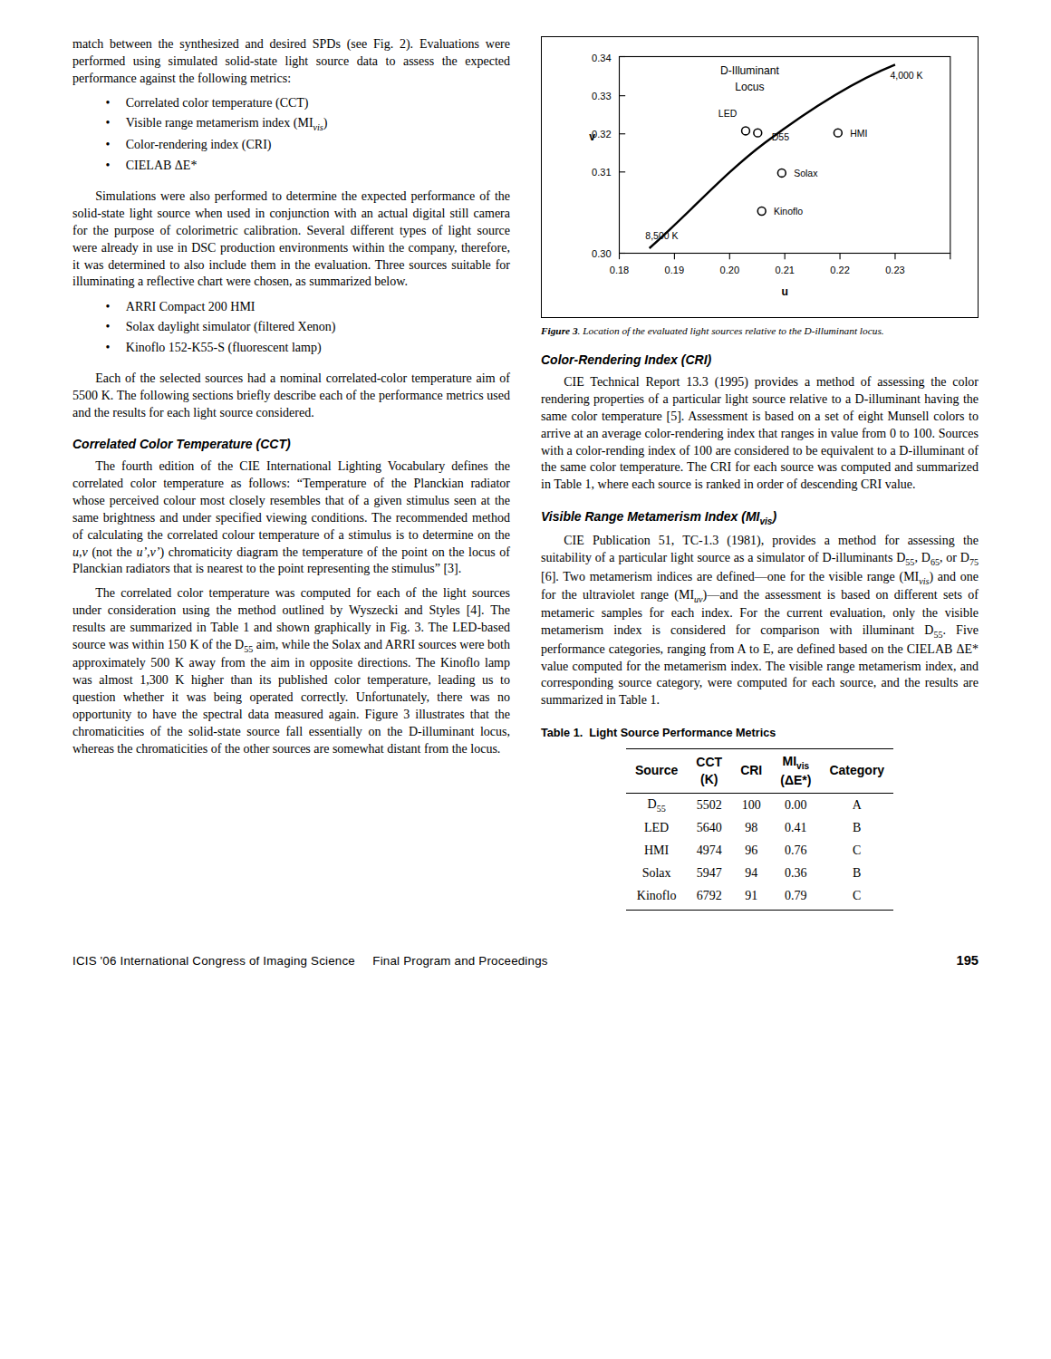match between the synthesized and desired SPDs (see Fig. 2). Evaluations were performed using simulated solid-state light source data to assess the expected performance against the following metrics:
Correlated color temperature (CCT)
Visible range metamerism index (MIvis)
Color-rendering index (CRI)
CIELAB ΔE*
Simulations were also performed to determine the expected performance of the solid-state light source when used in conjunction with an actual digital still camera for the purpose of colorimetric calibration. Several different types of light source were already in use in DSC production environments within the company, therefore, it was determined to also include them in the evaluation. Three sources suitable for illuminating a reflective chart were chosen, as summarized below.
ARRI Compact 200 HMI
Solax daylight simulator (filtered Xenon)
Kinoflo 152-K55-S (fluorescent lamp)
Each of the selected sources had a nominal correlated-color temperature aim of 5500 K. The following sections briefly describe each of the performance metrics used and the results for each light source considered.
Correlated Color Temperature (CCT)
The fourth edition of the CIE International Lighting Vocabulary defines the correlated color temperature as follows: “Temperature of the Planckian radiator whose perceived colour most closely resembles that of a given stimulus seen at the same brightness and under specified viewing conditions. The recommended method of calculating the correlated colour temperature of a stimulus is to determine on the u,v (not the u’,v’) chromaticity diagram the temperature of the point on the locus of Planckian radiators that is nearest to the point representing the stimulus” [3].
The correlated color temperature was computed for each of the light sources under consideration using the method outlined by Wyszecki and Styles [4]. The results are summarized in Table 1 and shown graphically in Fig. 3. The LED-based source was within 150 K of the D55 aim, while the Solax and ARRI sources were both approximately 500 K away from the aim in opposite directions. The Kinoflo lamp was almost 1,300 K higher than its published color temperature, leading us to question whether it was being operated correctly. Unfortunately, there was no opportunity to have the spectral data measured again. Figure 3 illustrates that the chromaticities of the solid-state source fall essentially on the D-illuminant locus, whereas the chromaticities of the other sources are somewhat distant from the locus.
0.34 0.33 0.32 0.31 0.30 0.18 0.19 0.20 0.21 0.22 0.23 v u 8,500 K 4,000 K D-Illuminant Locus LED D55 HMI Solax Kinoflo
Figure 3. Location of the evaluated light sources relative to the D-illuminant locus.
Color-Rendering Index (CRI)
CIE Technical Report 13.3 (1995) provides a method of assessing the color rendering properties of a particular light source relative to a D-illuminant having the same color temperature [5]. Assessment is based on a set of eight Munsell colors to arrive at an average color-rendering index that ranges in value from 0 to 100. Sources with a color-rending index of 100 are considered to be equivalent to a D-illuminant of the same color temperature. The CRI for each source was computed and summarized in Table 1, where each source is ranked in order of descending CRI value.
Visible Range Metamerism Index (MIvis)
CIE Publication 51, TC-1.3 (1981), provides a method for assessing the suitability of a particular light source as a simulator of D-illuminants D55, D65, or D75 [6]. Two metamerism indices are defined—one for the visible range (MIvis) and one for the ultraviolet range (MIuv)—and the assessment is based on different sets of metameric samples for each index. For the current evaluation, only the visible metamerism index is considered for comparison with illuminant D55. Five performance categories, ranging from A to E, are defined based on the CIELAB ΔE* value computed for the metamerism index. The visible range metamerism index, and corresponding source category, were computed for each source, and the results are summarized in Table 1.
Table 1. Light Source Performance Metrics
| Source | CCT (K) | CRI | MI vis (ΔE*) | Category |
| --- | --- | --- | --- | --- |
| D 55 | 5502 | 100 | 0.00 | A |
| LED | 5640 | 98 | 0.41 | B |
| HMI | 4974 | 96 | 0.76 | C |
| Solax | 5947 | 94 | 0.36 | B |
| Kinoflo | 6792 | 91 | 0.79 | C |
ICIS '06 International Congress of Imaging Science Final Program and Proceedings
195